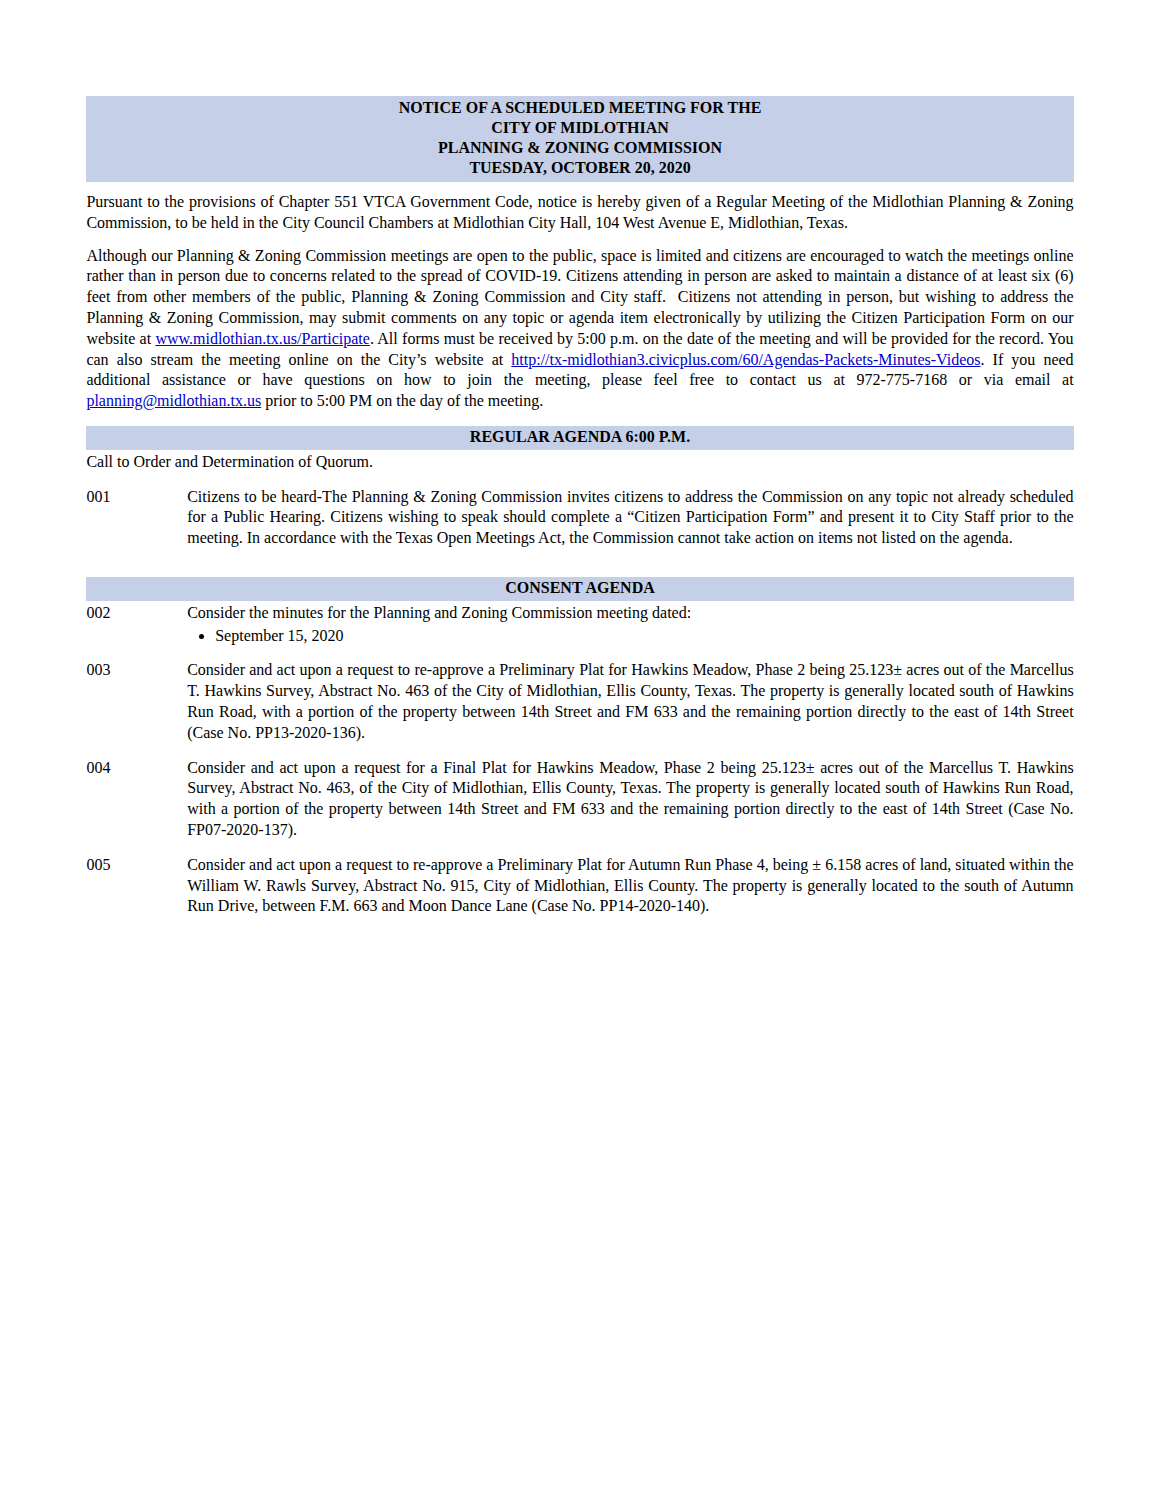NOTICE OF A SCHEDULED MEETING FOR THE
CITY OF MIDLOTHIAN
PLANNING & ZONING COMMISSION
TUESDAY, OCTOBER 20, 2020
Pursuant to the provisions of Chapter 551 VTCA Government Code, notice is hereby given of a Regular Meeting of the Midlothian Planning & Zoning Commission, to be held in the City Council Chambers at Midlothian City Hall, 104 West Avenue E, Midlothian, Texas.
Although our Planning & Zoning Commission meetings are open to the public, space is limited and citizens are encouraged to watch the meetings online rather than in person due to concerns related to the spread of COVID-19. Citizens attending in person are asked to maintain a distance of at least six (6) feet from other members of the public, Planning & Zoning Commission and City staff. Citizens not attending in person, but wishing to address the Planning & Zoning Commission, may submit comments on any topic or agenda item electronically by utilizing the Citizen Participation Form on our website at www.midlothian.tx.us/Participate. All forms must be received by 5:00 p.m. on the date of the meeting and will be provided for the record. You can also stream the meeting online on the City’s website at http://tx-midlothian3.civicplus.com/60/Agendas-Packets-Minutes-Videos. If you need additional assistance or have questions on how to join the meeting, please feel free to contact us at 972-775-7168 or via email at planning@midlothian.tx.us prior to 5:00 PM on the day of the meeting.
REGULAR AGENDA 6:00 P.M.
Call to Order and Determination of Quorum.
| 001 | Citizens to be heard-The Planning & Zoning Commission invites citizens to address the Commission on any topic not already scheduled for a Public Hearing. Citizens wishing to speak should complete a “Citizen Participation Form” and present it to City Staff prior to the meeting. In accordance with the Texas Open Meetings Act, the Commission cannot take action on items not listed on the agenda. |
CONSENT AGENDA
| 002 | Consider the minutes for the Planning and Zoning Commission meeting dated: September 15, 2020 |
| 003 | Consider and act upon a request to re-approve a Preliminary Plat for Hawkins Meadow, Phase 2 being 25.123± acres out of the Marcellus T. Hawkins Survey, Abstract No. 463 of the City of Midlothian, Ellis County, Texas. The property is generally located south of Hawkins Run Road, with a portion of the property between 14th Street and FM 633 and the remaining portion directly to the east of 14th Street (Case No. PP13-2020-136). |
| 004 | Consider and act upon a request for a Final Plat for Hawkins Meadow, Phase 2 being 25.123± acres out of the Marcellus T. Hawkins Survey, Abstract No. 463, of the City of Midlothian, Ellis County, Texas. The property is generally located south of Hawkins Run Road, with a portion of the property between 14th Street and FM 633 and the remaining portion directly to the east of 14th Street (Case No. FP07-2020-137). |
| 005 | Consider and act upon a request to re-approve a Preliminary Plat for Autumn Run Phase 4, being ± 6.158 acres of land, situated within the William W. Rawls Survey, Abstract No. 915, City of Midlothian, Ellis County. The property is generally located to the south of Autumn Run Drive, between F.M. 663 and Moon Dance Lane (Case No. PP14-2020-140). |